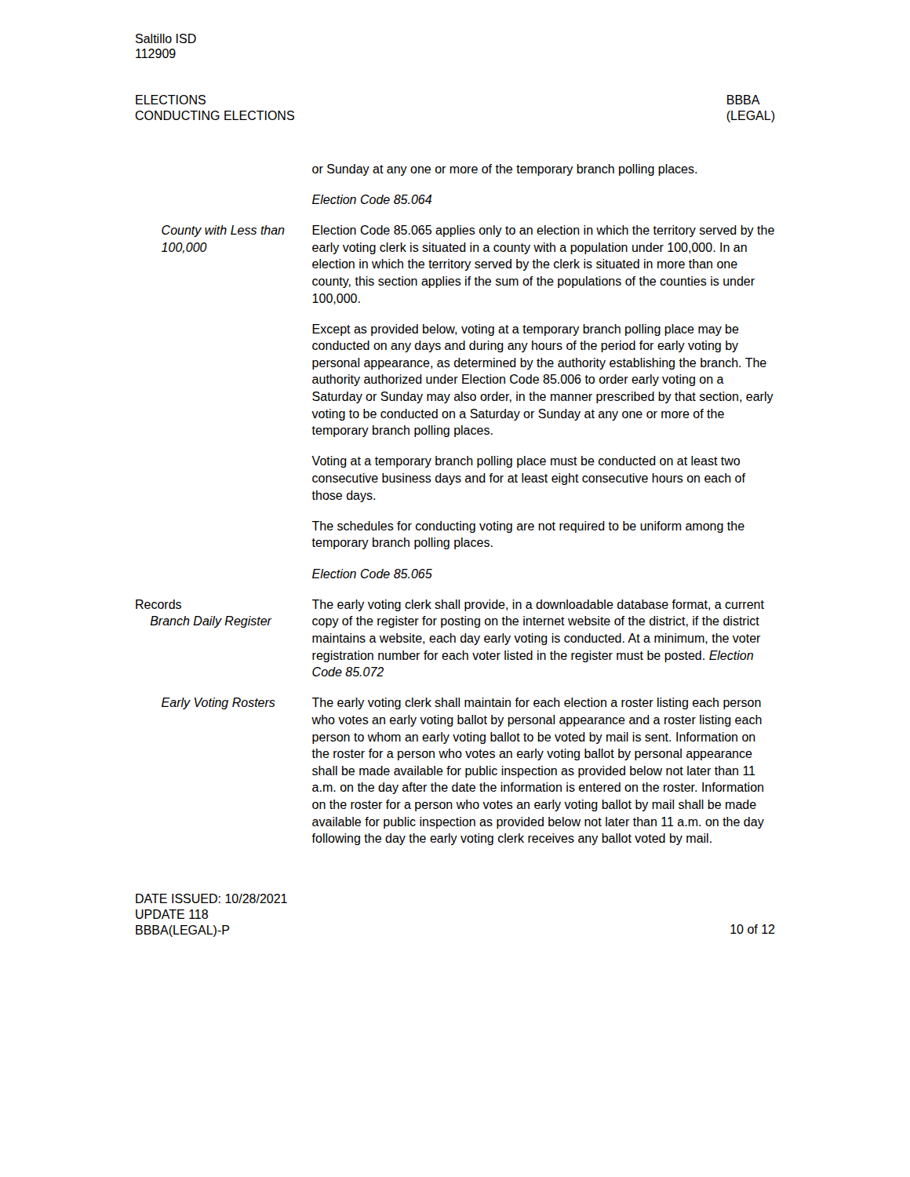Saltillo ISD
112909
ELECTIONS
CONDUCTING ELECTIONS
BBBA
(LEGAL)
or Sunday at any one or more of the temporary branch polling places.
Election Code 85.064
County with Less than 100,000
Election Code 85.065 applies only to an election in which the territory served by the early voting clerk is situated in a county with a population under 100,000. In an election in which the territory served by the clerk is situated in more than one county, this section applies if the sum of the populations of the counties is under 100,000.
Except as provided below, voting at a temporary branch polling place may be conducted on any days and during any hours of the period for early voting by personal appearance, as determined by the authority establishing the branch. The authority authorized under Election Code 85.006 to order early voting on a Saturday or Sunday may also order, in the manner prescribed by that section, early voting to be conducted on a Saturday or Sunday at any one or more of the temporary branch polling places.
Voting at a temporary branch polling place must be conducted on at least two consecutive business days and for at least eight consecutive hours on each of those days.
The schedules for conducting voting are not required to be uniform among the temporary branch polling places.
Election Code 85.065
Records
Branch Daily Register
The early voting clerk shall provide, in a downloadable database format, a current copy of the register for posting on the internet website of the district, if the district maintains a website, each day early voting is conducted. At a minimum, the voter registration number for each voter listed in the register must be posted. Election Code 85.072
Early Voting Rosters
The early voting clerk shall maintain for each election a roster listing each person who votes an early voting ballot by personal appearance and a roster listing each person to whom an early voting ballot to be voted by mail is sent. Information on the roster for a person who votes an early voting ballot by personal appearance shall be made available for public inspection as provided below not later than 11 a.m. on the day after the date the information is entered on the roster. Information on the roster for a person who votes an early voting ballot by mail shall be made available for public inspection as provided below not later than 11 a.m. on the day following the day the early voting clerk receives any ballot voted by mail.
DATE ISSUED: 10/28/2021
UPDATE 118
BBBA(LEGAL)-P
10 of 12